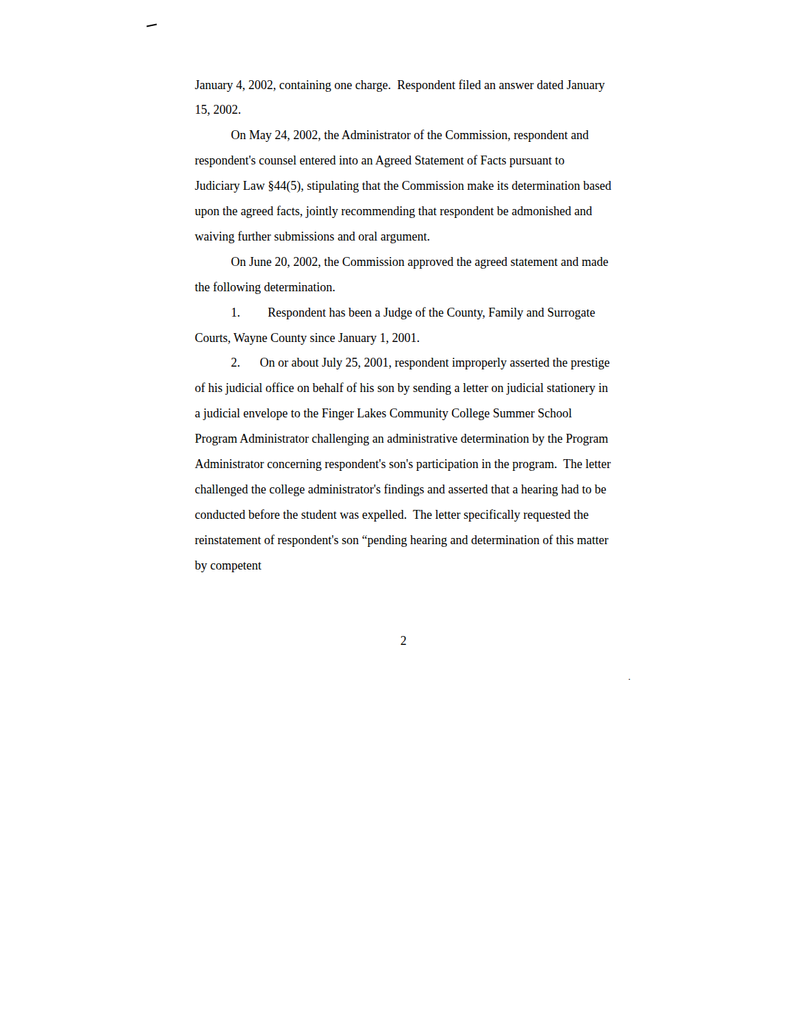January 4, 2002, containing one charge. Respondent filed an answer dated January 15, 2002.
On May 24, 2002, the Administrator of the Commission, respondent and respondent's counsel entered into an Agreed Statement of Facts pursuant to Judiciary Law §44(5), stipulating that the Commission make its determination based upon the agreed facts, jointly recommending that respondent be admonished and waiving further submissions and oral argument.
On June 20, 2002, the Commission approved the agreed statement and made the following determination.
1. Respondent has been a Judge of the County, Family and Surrogate Courts, Wayne County since January 1, 2001.
2. On or about July 25, 2001, respondent improperly asserted the prestige of his judicial office on behalf of his son by sending a letter on judicial stationery in a judicial envelope to the Finger Lakes Community College Summer School Program Administrator challenging an administrative determination by the Program Administrator concerning respondent's son's participation in the program. The letter challenged the college administrator's findings and asserted that a hearing had to be conducted before the student was expelled. The letter specifically requested the reinstatement of respondent's son “pending hearing and determination of this matter by competent
2
.